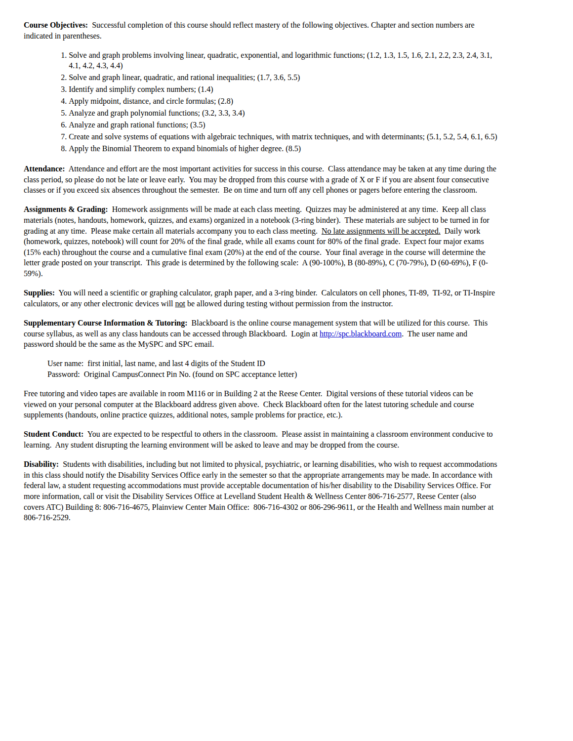Course Objectives: Successful completion of this course should reflect mastery of the following objectives. Chapter and section numbers are indicated in parentheses.
Solve and graph problems involving linear, quadratic, exponential, and logarithmic functions; (1.2, 1.3, 1.5, 1.6, 2.1, 2.2, 2.3, 2.4, 3.1, 4.1, 4.2, 4.3, 4.4)
Solve and graph linear, quadratic, and rational inequalities; (1.7, 3.6, 5.5)
Identify and simplify complex numbers; (1.4)
Apply midpoint, distance, and circle formulas; (2.8)
Analyze and graph polynomial functions; (3.2, 3.3, 3.4)
Analyze and graph rational functions; (3.5)
Create and solve systems of equations with algebraic techniques, with matrix techniques, and with determinants; (5.1, 5.2, 5.4, 6.1, 6.5)
Apply the Binomial Theorem to expand binomials of higher degree. (8.5)
Attendance: Attendance and effort are the most important activities for success in this course. Class attendance may be taken at any time during the class period, so please do not be late or leave early. You may be dropped from this course with a grade of X or F if you are absent four consecutive classes or if you exceed six absences throughout the semester. Be on time and turn off any cell phones or pagers before entering the classroom.
Assignments & Grading: Homework assignments will be made at each class meeting. Quizzes may be administered at any time. Keep all class materials (notes, handouts, homework, quizzes, and exams) organized in a notebook (3-ring binder). These materials are subject to be turned in for grading at any time. Please make certain all materials accompany you to each class meeting. No late assignments will be accepted. Daily work (homework, quizzes, notebook) will count for 20% of the final grade, while all exams count for 80% of the final grade. Expect four major exams (15% each) throughout the course and a cumulative final exam (20%) at the end of the course. Your final average in the course will determine the letter grade posted on your transcript. This grade is determined by the following scale: A (90-100%), B (80-89%), C (70-79%), D (60-69%), F (0-59%).
Supplies: You will need a scientific or graphing calculator, graph paper, and a 3-ring binder. Calculators on cell phones, TI-89, TI-92, or TI-Inspire calculators, or any other electronic devices will not be allowed during testing without permission from the instructor.
Supplementary Course Information & Tutoring: Blackboard is the online course management system that will be utilized for this course. This course syllabus, as well as any class handouts can be accessed through Blackboard. Login at http://spc.blackboard.com. The user name and password should be the same as the MySPC and SPC email.
User name: first initial, last name, and last 4 digits of the Student ID
Password: Original CampusConnect Pin No. (found on SPC acceptance letter)
Free tutoring and video tapes are available in room M116 or in Building 2 at the Reese Center. Digital versions of these tutorial videos can be viewed on your personal computer at the Blackboard address given above. Check Blackboard often for the latest tutoring schedule and course supplements (handouts, online practice quizzes, additional notes, sample problems for practice, etc.).
Student Conduct: You are expected to be respectful to others in the classroom. Please assist in maintaining a classroom environment conducive to learning. Any student disrupting the learning environment will be asked to leave and may be dropped from the course.
Disability: Students with disabilities, including but not limited to physical, psychiatric, or learning disabilities, who wish to request accommodations in this class should notify the Disability Services Office early in the semester so that the appropriate arrangements may be made. In accordance with federal law, a student requesting accommodations must provide acceptable documentation of his/her disability to the Disability Services Office. For more information, call or visit the Disability Services Office at Levelland Student Health & Wellness Center 806-716-2577, Reese Center (also covers ATC) Building 8: 806-716-4675, Plainview Center Main Office: 806-716-4302 or 806-296-9611, or the Health and Wellness main number at 806-716-2529.